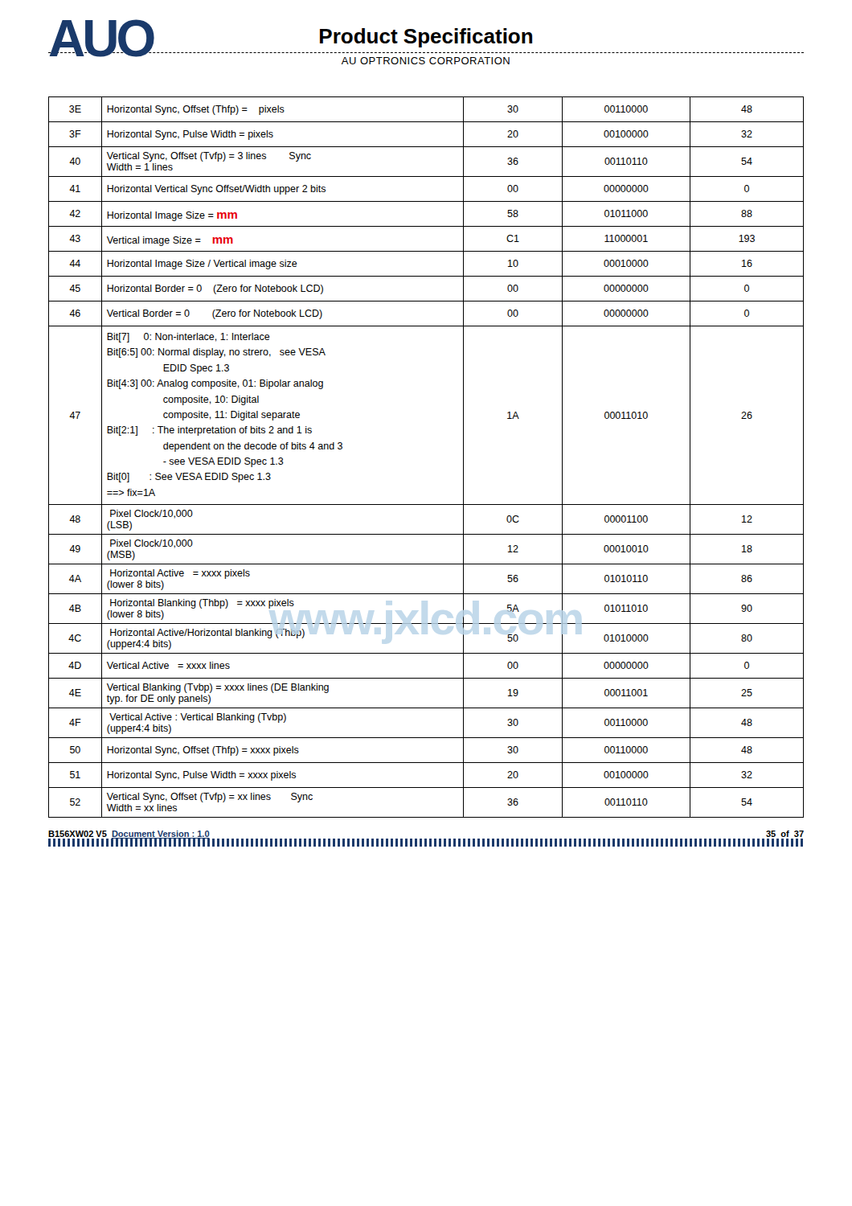AUO
Product Specification
AU OPTRONICS CORPORATION
www.jxlcd.com
| 3E | Horizontal Sync, Offset (Thfp) = pixels | 30 | 00110000 | 48 |
| 3F | Horizontal Sync, Pulse Width = pixels | 20 | 00100000 | 32 |
| 40 | Vertical Sync, Offset (Tvfp) = 3 lines Sync Width = 1 lines | 36 | 00110110 | 54 |
| 41 | Horizontal Vertical Sync Offset/Width upper 2 bits | 00 | 00000000 | 0 |
| 42 | Horizontal Image Size = mm | 58 | 01011000 | 88 |
| 43 | Vertical image Size = mm | C1 | 11000001 | 193 |
| 44 | Horizontal Image Size / Vertical image size | 10 | 00010000 | 16 |
| 45 | Horizontal Border = 0 (Zero for Notebook LCD) | 00 | 00000000 | 0 |
| 46 | Vertical Border = 0 (Zero for Notebook LCD) | 00 | 00000000 | 0 |
| 47 | Bit[7] 0: Non-interlace, 1: Interlace Bit[6:5] 00: Normal display, no strero, see VESA EDID Spec 1.3 Bit[4:3] 00: Analog composite, 01: Bipolar analog composite, 10: Digital composite, 11: Digital separate Bit[2:1] : The interpretation of bits 2 and 1 is dependent on the decode of bits 4 and 3 - see VESA EDID Spec 1.3 Bit[0] : See VESA EDID Spec 1.3 ==> fix=1A | 1A | 00011010 | 26 |
| 48 | Pixel Clock/10,000 (LSB) | 0C | 00001100 | 12 |
| 49 | Pixel Clock/10,000 (MSB) | 12 | 00010010 | 18 |
| 4A | Horizontal Active = xxxx pixels (lower 8 bits) | 56 | 01010110 | 86 |
| 4B | Horizontal Blanking (Thbp) = xxxx pixels (lower 8 bits) | 5A | 01011010 | 90 |
| 4C | Horizontal Active/Horizontal blanking (Thbp) (upper4:4 bits) | 50 | 01010000 | 80 |
| 4D | Vertical Active = xxxx lines | 00 | 00000000 | 0 |
| 4E | Vertical Blanking (Tvbp) = xxxx lines (DE Blanking typ. for DE only panels) | 19 | 00011001 | 25 |
| 4F | Vertical Active : Vertical Blanking (Tvbp) (upper4:4 bits) | 30 | 00110000 | 48 |
| 50 | Horizontal Sync, Offset (Thfp) = xxxx pixels | 30 | 00110000 | 48 |
| 51 | Horizontal Sync, Pulse Width = xxxx pixels | 20 | 00100000 | 32 |
| 52 | Vertical Sync, Offset (Tvfp) = xx lines Sync Width = xx lines | 36 | 00110110 | 54 |
B156XW02 V5 Document Version : 1.0
35 of 37